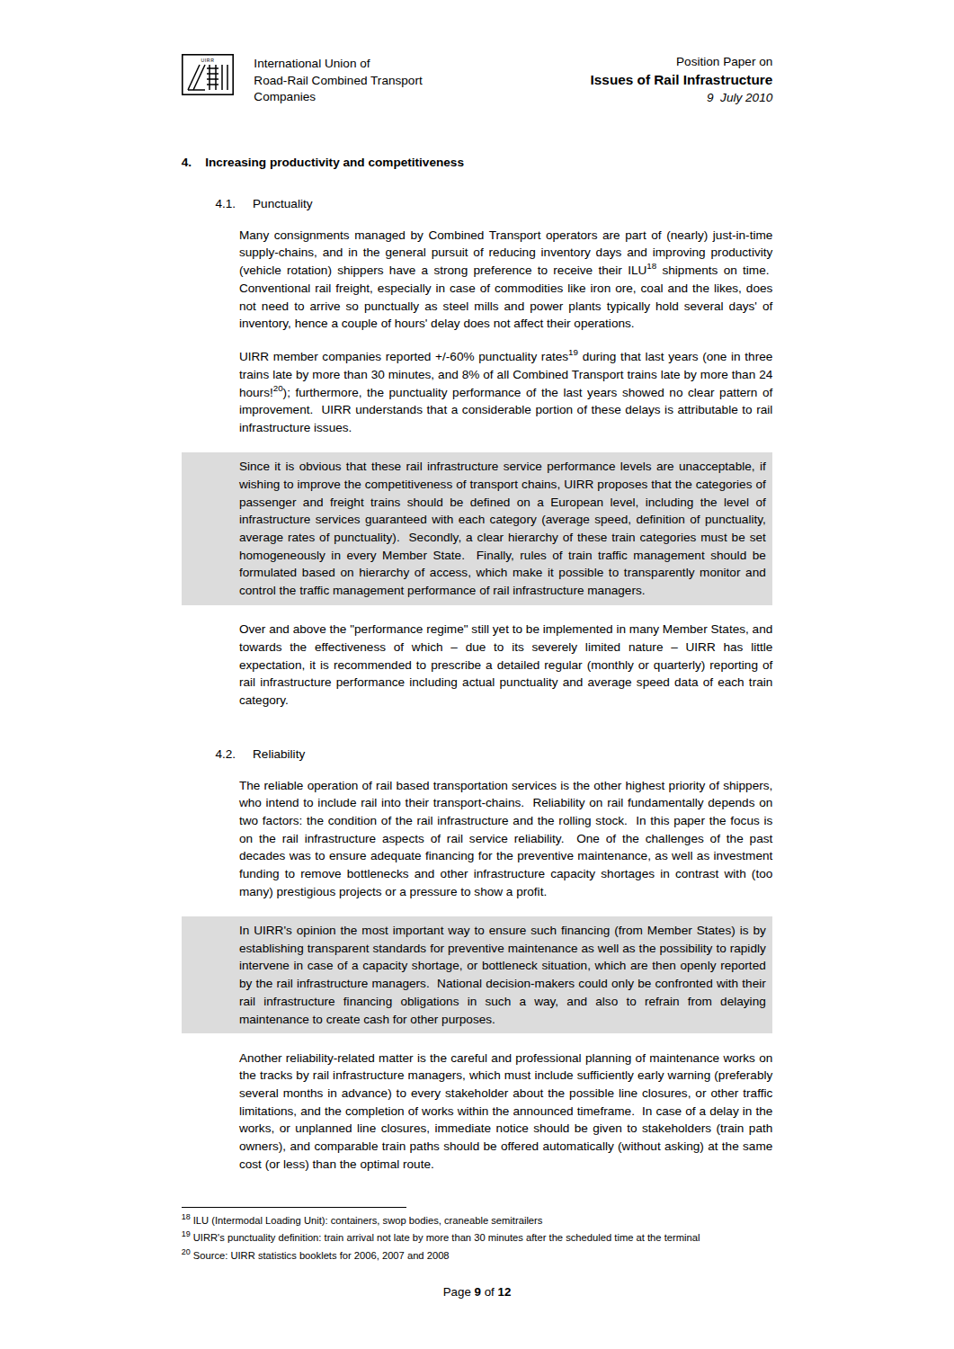UIRR
International Union of
Road-Rail Combined Transport
Companies
Position Paper on
Issues of Rail Infrastructure
9 July 2010
4. Increasing productivity and competitiveness
4.1. Punctuality
Many consignments managed by Combined Transport operators are part of (nearly) just-in-time supply-chains, and in the general pursuit of reducing inventory days and improving productivity (vehicle rotation) shippers have a strong preference to receive their ILU18 shipments on time. Conventional rail freight, especially in case of commodities like iron ore, coal and the likes, does not need to arrive so punctually as steel mills and power plants typically hold several days' of inventory, hence a couple of hours' delay does not affect their operations.
UIRR member companies reported +/-60% punctuality rates19 during that last years (one in three trains late by more than 30 minutes, and 8% of all Combined Transport trains late by more than 24 hours!20); furthermore, the punctuality performance of the last years showed no clear pattern of improvement. UIRR understands that a considerable portion of these delays is attributable to rail infrastructure issues.
Since it is obvious that these rail infrastructure service performance levels are unacceptable, if wishing to improve the competitiveness of transport chains, UIRR proposes that the categories of passenger and freight trains should be defined on a European level, including the level of infrastructure services guaranteed with each category (average speed, definition of punctuality, average rates of punctuality). Secondly, a clear hierarchy of these train categories must be set homogeneously in every Member State. Finally, rules of train traffic management should be formulated based on hierarchy of access, which make it possible to transparently monitor and control the traffic management performance of rail infrastructure managers.
Over and above the "performance regime" still yet to be implemented in many Member States, and towards the effectiveness of which – due to its severely limited nature – UIRR has little expectation, it is recommended to prescribe a detailed regular (monthly or quarterly) reporting of rail infrastructure performance including actual punctuality and average speed data of each train category.
4.2. Reliability
The reliable operation of rail based transportation services is the other highest priority of shippers, who intend to include rail into their transport-chains. Reliability on rail fundamentally depends on two factors: the condition of the rail infrastructure and the rolling stock. In this paper the focus is on the rail infrastructure aspects of rail service reliability. One of the challenges of the past decades was to ensure adequate financing for the preventive maintenance, as well as investment funding to remove bottlenecks and other infrastructure capacity shortages in contrast with (too many) prestigious projects or a pressure to show a profit.
In UIRR's opinion the most important way to ensure such financing (from Member States) is by establishing transparent standards for preventive maintenance as well as the possibility to rapidly intervene in case of a capacity shortage, or bottleneck situation, which are then openly reported by the rail infrastructure managers. National decision-makers could only be confronted with their rail infrastructure financing obligations in such a way, and also to refrain from delaying maintenance to create cash for other purposes.
Another reliability-related matter is the careful and professional planning of maintenance works on the tracks by rail infrastructure managers, which must include sufficiently early warning (preferably several months in advance) to every stakeholder about the possible line closures, or other traffic limitations, and the completion of works within the announced timeframe. In case of a delay in the works, or unplanned line closures, immediate notice should be given to stakeholders (train path owners), and comparable train paths should be offered automatically (without asking) at the same cost (or less) than the optimal route.
18 ILU (Intermodal Loading Unit): containers, swop bodies, craneable semitrailers
19 UIRR's punctuality definition: train arrival not late by more than 30 minutes after the scheduled time at the terminal
20 Source: UIRR statistics booklets for 2006, 2007 and 2008
Page 9 of 12